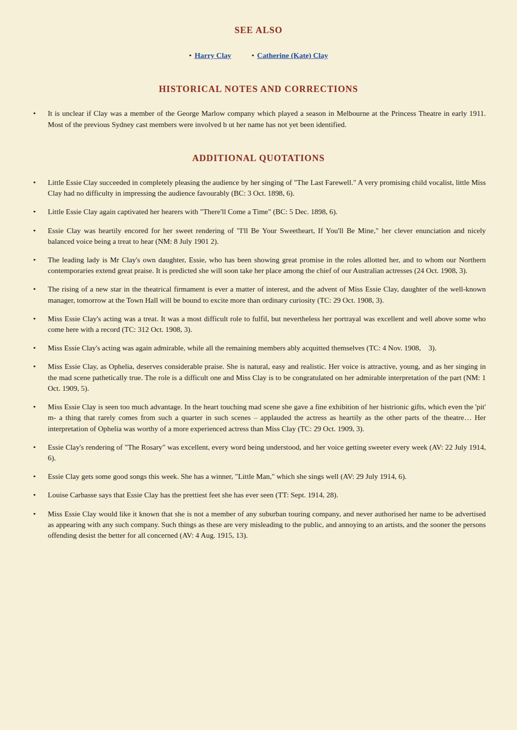SEE ALSO
•Harry Clay •Catherine (Kate) Clay
HISTORICAL NOTES AND CORRECTIONS
It is unclear if Clay was a member of the George Marlow company which played a season in Melbourne at the Princess Theatre in early 1911. Most of the previous Sydney cast members were involved b ut her name has not yet been identified.
ADDITIONAL QUOTATIONS
Little Essie Clay succeeded in completely pleasing the audience by her singing of "The Last Farewell." A very promising child vocalist, little Miss Clay had no difficulty in impressing the audience favourably (BC: 3 Oct. 1898, 6).
Little Essie Clay again captivated her hearers with "There'll Come a Time" (BC: 5 Dec. 1898, 6).
Essie Clay was heartily encored for her sweet rendering of "I'll Be Your Sweetheart, If You'll Be Mine," her clever enunciation and nicely balanced voice being a treat to hear (NM: 8 July 1901 2).
The leading lady is Mr Clay's own daughter, Essie, who has been showing great promise in the roles allotted her, and to whom our Northern contemporaries extend great praise. It is predicted she will soon take her place among the chief of our Australian actresses (24 Oct. 1908, 3).
The rising of a new star in the theatrical firmament is ever a matter of interest, and the advent of Miss Essie Clay, daughter of the well-known manager, tomorrow at the Town Hall will be bound to excite more than ordinary curiosity (TC: 29 Oct. 1908, 3).
Miss Essie Clay's acting was a treat. It was a most difficult role to fulfil, but nevertheless her portrayal was excellent and well above some who come here with a record (TC: 312 Oct. 1908, 3).
Miss Essie Clay's acting was again admirable, while all the remaining members ably acquitted themselves (TC: 4 Nov. 1908, 3).
Miss Essie Clay, as Ophelia, deserves considerable praise. She is natural, easy and realistic. Her voice is attractive, young, and as her singing in the mad scene pathetically true. The role is a difficult one and Miss Clay is to be congratulated on her admirable interpretation of the part (NM: 1 Oct. 1909, 5).
Miss Essie Clay is seen too much advantage. In the heart touching mad scene she gave a fine exhibition of her histrionic gifts, which even the 'pit' m- a thing that rarely comes from such a quarter in such scenes – applauded the actress as heartily as the other parts of the theatre… Her interpretation of Ophelia was worthy of a more experienced actress than Miss Clay (TC: 29 Oct. 1909, 3).
Essie Clay's rendering of "The Rosary" was excellent, every word being understood, and her voice getting sweeter every week (AV: 22 July 1914, 6).
Essie Clay gets some good songs this week. She has a winner, "Little Man," which she sings well (AV: 29 July 1914, 6).
Louise Carbasse says that Essie Clay has the prettiest feet she has ever seen (TT: Sept. 1914, 28).
Miss Essie Clay would like it known that she is not a member of any suburban touring company, and never authorised her name to be advertised as appearing with any such company. Such things as these are very misleading to the public, and annoying to an artists, and the sooner the persons offending desist the better for all concerned (AV: 4 Aug. 1915, 13).